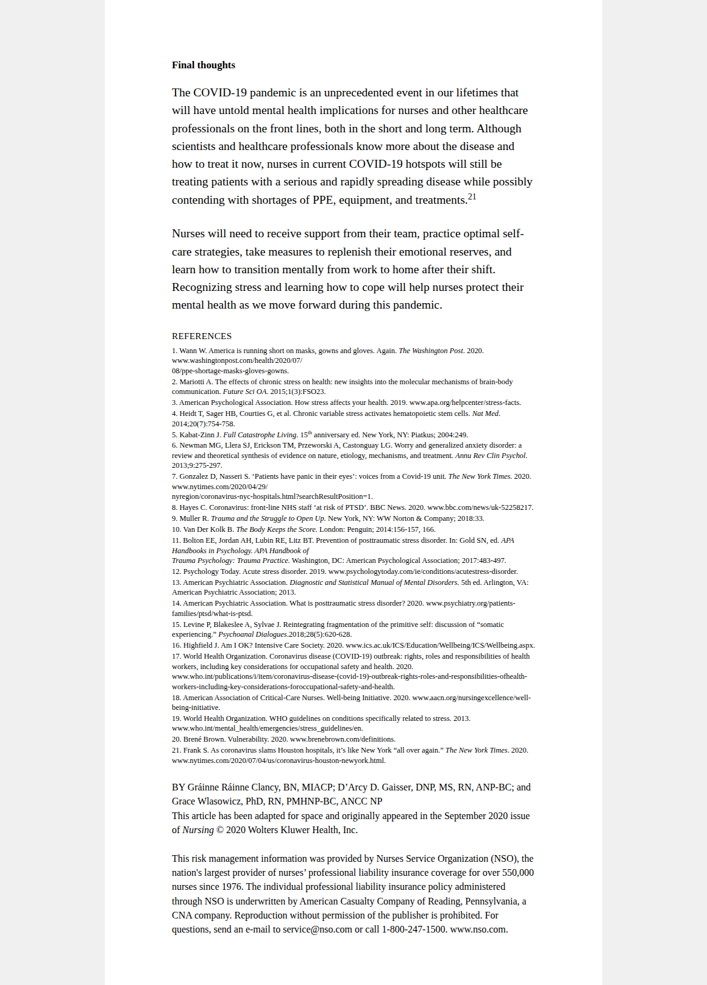Final thoughts
The COVID-19 pandemic is an unprecedented event in our lifetimes that will have untold mental health implications for nurses and other healthcare professionals on the front lines, both in the short and long term. Although scientists and healthcare professionals know more about the disease and how to treat it now, nurses in current COVID-19 hotspots will still be treating patients with a serious and rapidly spreading disease while possibly contending with shortages of PPE, equipment, and treatments.21
Nurses will need to receive support from their team, practice optimal self-care strategies, take measures to replenish their emotional reserves, and learn how to transition mentally from work to home after their shift. Recognizing stress and learning how to cope will help nurses protect their mental health as we move forward during this pandemic.
REFERENCES
Wann W. America is running short on masks, gowns and gloves. Again. The Washington Post. 2020. www.washingtonpost.com/health/2020/07/
08/ppe-shortage-masks-gloves-gowns.
Mariotti A. The effects of chronic stress on health: new insights into the molecular mechanisms of brain-body communication. Future Sci OA. 2015;1(3):FSO23.
American Psychological Association. How stress affects your health. 2019. www.apa.org/helpcenter/stress-facts.
Heidt T, Sager HB, Courties G, et al. Chronic variable stress activates hematopoietic stem cells. Nat Med. 2014;20(7):754-758.
Kabat-Zinn J. Full Catastrophe Living. 15th anniversary ed. New York, NY: Piatkus; 2004:249.
Newman MG, Llera SJ, Erickson TM, Przeworski A, Castonguay LG. Worry and generalized anxiety disorder: a review and theoretical synthesis of evidence on nature, etiology, mechanisms, and treatment. Annu Rev Clin Psychol. 2013;9:275-297.
Gonzalez D, Nasseri S. ‘Patients have panic in their eyes’: voices from a Covid-19 unit. The New York Times. 2020. www.nytimes.com/2020/04/29/
nyregion/coronavirus-nyc-hospitals.html?searchResultPosition=1.
Hayes C. Coronavirus: front-line NHS staff ‘at risk of PTSD’. BBC News. 2020. www.bbc.com/news/uk-52258217.
Muller R. Trauma and the Struggle to Open Up. New York, NY: WW Norton & Company; 2018:33.
Van Der Kolk B. The Body Keeps the Score. London: Penguin; 2014:156-157, 166.
Bolton EE, Jordan AH, Lubin RE, Litz BT. Prevention of posttraumatic stress disorder. In: Gold SN, ed. APA Handbooks in Psychology. APA Handbook of
Trauma Psychology: Trauma Practice. Washington, DC: American Psychological Association; 2017:483-497.
Psychology Today. Acute stress disorder. 2019. www.psychologytoday.com/ie/conditions/acutestress-disorder.
American Psychiatric Association. Diagnostic and Statistical Manual of Mental Disorders. 5th ed. Arlington, VA: American Psychiatric Association; 2013.
American Psychiatric Association. What is posttraumatic stress disorder? 2020. www.psychiatry.org/patients-families/ptsd/what-is-ptsd.
Levine P, Blakeslee A, Sylvae J. Reintegrating fragmentation of the primitive self: discussion of “somatic experiencing.” Psychoanal Dialogues.2018;28(5):620-628.
Highfield J. Am I OK? Intensive Care Society. 2020. www.ics.ac.uk/ICS/Education/Wellbeing/ICS/Wellbeing.aspx.
World Health Organization. Coronavirus disease (COVID-19) outbreak: rights, roles and responsibilities of health workers, including key considerations for occupational safety and health. 2020. www.who.int/publications/i/item/coronavirus-disease-(covid-19)-outbreak-rights-roles-and-responsibilities-ofhealth-workers-including-key-considerations-foroccupational-safety-and-health.
American Association of Critical-Care Nurses. Well-being Initiative. 2020. www.aacn.org/nursingexcellence/well-being-initiative.
World Health Organization. WHO guidelines on conditions specifically related to stress. 2013. www.who.int/mental_health/emergencies/stress_guidelines/en.
Brené Brown. Vulnerability. 2020. www.brenebrown.com/definitions.
Frank S. As coronavirus slams Houston hospitals, it’s like New York “all over again.” The New York Times. 2020. www.nytimes.com/2020/07/04/us/coronavirus-houston-newyork.html.
BY Gráinne Ráinne Clancy, BN, MIACP; D’Arcy D. Gaisser, DNP, MS, RN, ANP-BC; and Grace Wlasowicz, PhD, RN, PMHNP-BC, ANCC NP
This article has been adapted for space and originally appeared in the September 2020 issue of Nursing © 2020 Wolters Kluwer Health, Inc.
This risk management information was provided by Nurses Service Organization (NSO), the nation's largest provider of nurses’ professional liability insurance coverage for over 550,000 nurses since 1976. The individual professional liability insurance policy administered through NSO is underwritten by American Casualty Company of Reading, Pennsylvania, a CNA company. Reproduction without permission of the publisher is prohibited. For questions, send an e-mail to service@nso.com or call 1-800-247-1500. www.nso.com.